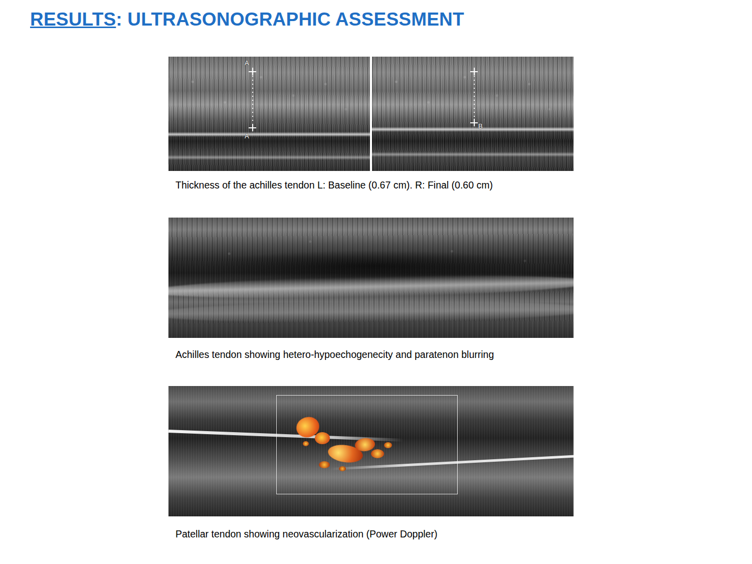RESULTS: ULTRASONOGRAPHIC ASSESSMENT
A
A
B
Thickness of the achilles tendon L: Baseline (0.67 cm). R: Final (0.60 cm)
Achilles tendon showing hetero-hypoechogenecity and paratenon blurring
Patellar tendon showing neovascularization (Power Doppler)